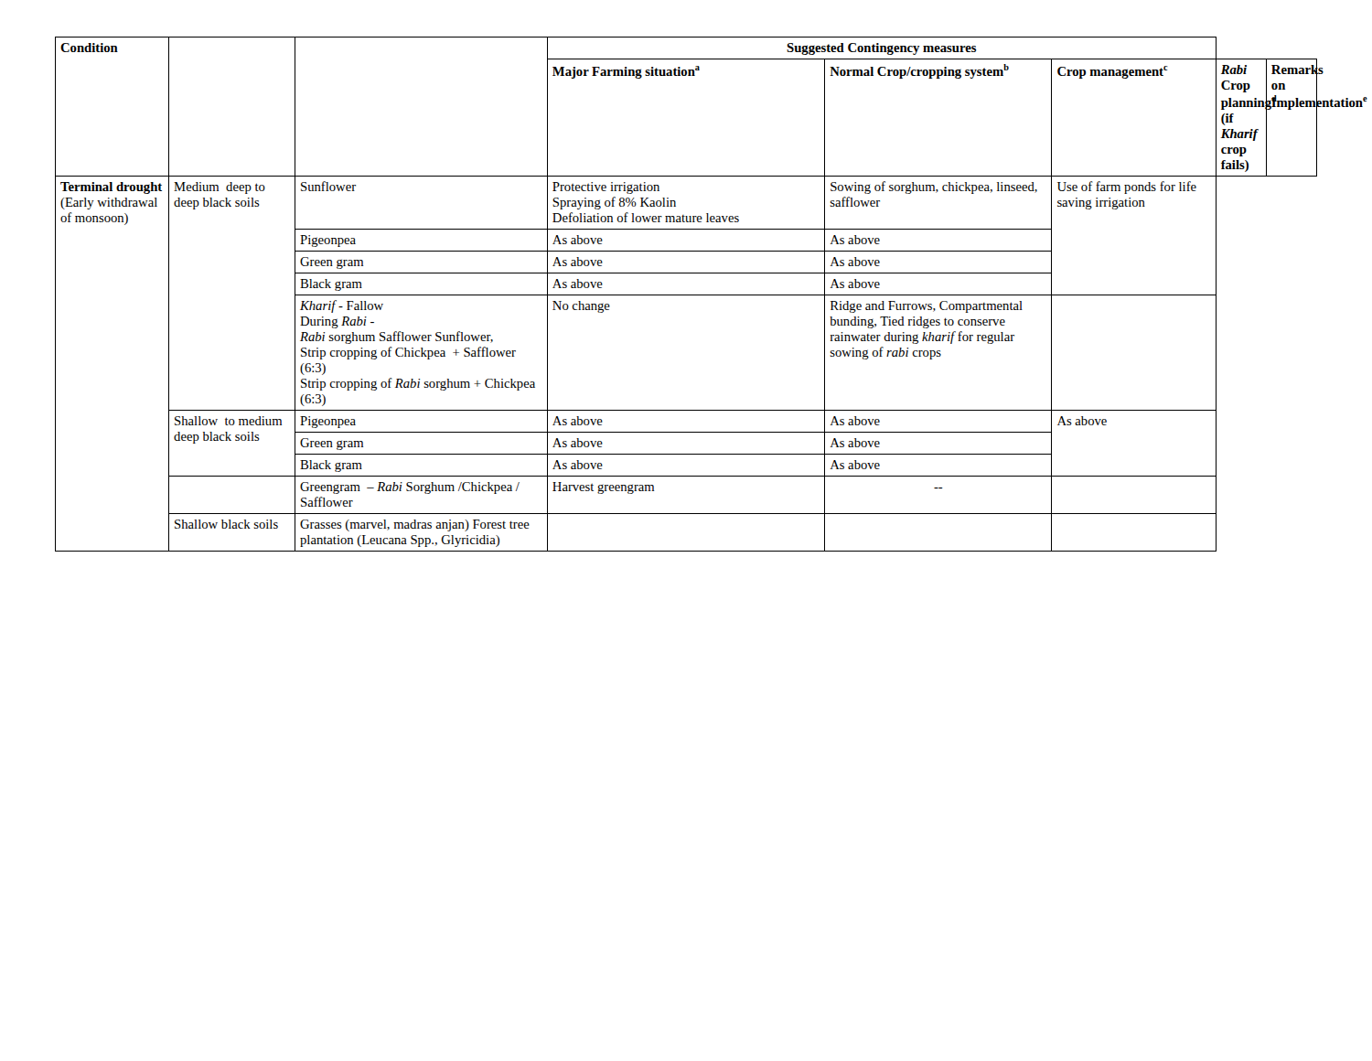| Condition | | | Suggested Contingency measures |
| --- | --- | --- | --- |
| Major Farming situation a | Normal Crop/cropping system b | Crop management c | Rabi Crop planning d (if Kharif crop fails) | Remarks on Implementation e |
| Terminal drought (Early withdrawal of monsoon) | Medium deep to deep black soils | Sunflower | Protective irrigation Spraying of 8% Kaolin Defoliation of lower mature leaves | Sowing of sorghum, chickpea, linseed, safflower | Use of farm ponds for life saving irrigation |
| Pigeonpea | As above | As above |
| Green gram | As above | As above |
| Black gram | As above | As above |
| Kharif - Fallow During Rabi - Rabi sorghum Safflower Sunflower, Strip cropping of Chickpea + Safflower (6:3) Strip cropping of Rabi sorghum + Chickpea (6:3) | No change | Ridge and Furrows, Compartmental bunding, Tied ridges to conserve rainwater during kharif for regular sowing of rabi crops | |
| Shallow to medium deep black soils | Pigeonpea | As above | As above | As above |
| Green gram | As above | As above |
| Black gram | As above | As above |
| | Greengram – Rabi Sorghum /Chickpea / Safflower | Harvest greengram | -- | |
| Shallow black soils | Grasses (marvel, madras anjan) Forest tree plantation (Leucana Spp., Glyricidia) | | | |